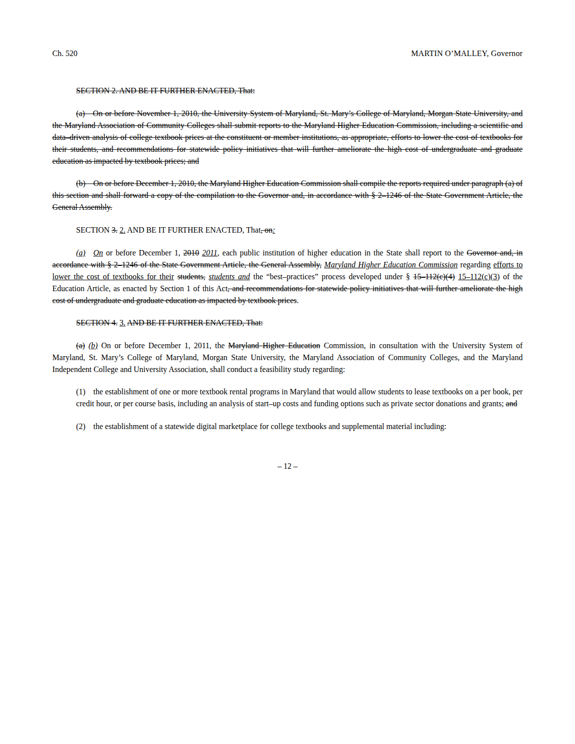Ch. 520
MARTIN O’MALLEY, Governor
SECTION 2. AND BE IT FURTHER ENACTED, That:
(a) On or before November 1, 2010, the University System of Maryland, St. Mary’s College of Maryland, Morgan State University, and the Maryland Association of Community Colleges shall submit reports to the Maryland Higher Education Commission, including a scientific and data–driven analysis of college textbook prices at the constituent or member institutions, as appropriate, efforts to lower the cost of textbooks for their students, and recommendations for statewide policy initiatives that will further ameliorate the high cost of undergraduate and graduate education as impacted by textbook prices; and
(b) On or before December 1, 2010, the Maryland Higher Education Commission shall compile the reports required under paragraph (a) of this section and shall forward a copy of the compilation to the Governor and, in accordance with § 2–1246 of the State Government Article, the General Assembly.
SECTION 3. 2. AND BE IT FURTHER ENACTED, That, on:
(a) On or before December 1, 2010 2011, each public institution of higher education in the State shall report to the Governor and, in accordance with § 2–1246 of the State Government Article, the General Assembly, Maryland Higher Education Commission regarding efforts to lower the cost of textbooks for their students, students and the “best–practices” process developed under § 15–112(c)(4) 15–112(c)(3) of the Education Article, as enacted by Section 1 of this Act, and recommendations for statewide policy initiatives that will further ameliorate the high cost of undergraduate and graduate education as impacted by textbook prices.
SECTION 4. 3. AND BE IT FURTHER ENACTED, That:
(a) (b) On or before December 1, 2011, the Maryland Higher Education Commission, in consultation with the University System of Maryland, St. Mary’s College of Maryland, Morgan State University, the Maryland Association of Community Colleges, and the Maryland Independent College and University Association, shall conduct a feasibility study regarding:
(1) the establishment of one or more textbook rental programs in Maryland that would allow students to lease textbooks on a per book, per credit hour, or per course basis, including an analysis of start–up costs and funding options such as private sector donations and grants; and
(2) the establishment of a statewide digital marketplace for college textbooks and supplemental material including:
– 12 –